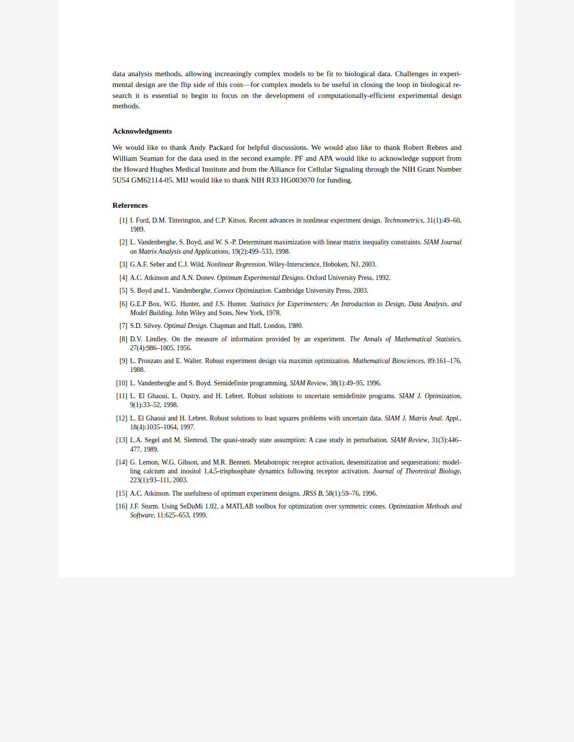data analysis methods, allowing increasingly complex models to be fit to biological data. Challenges in experimental design are the flip side of this coin—for complex models to be useful in closing the loop in biological research it is essential to begin to focus on the development of computationally-efficient experimental design methods.
Acknowledgments
We would like to thank Andy Packard for helpful discussions. We would also like to thank Robert Rebres and William Seaman for the data used in the second example. PF and APA would like to acknowledge support from the Howard Hughes Medical Institute and from the Alliance for Cellular Signaling through the NIH Grant Number 5U54 GM62114-05. MIJ would like to thank NIH R33 HG003070 for funding.
References
I. Ford, D.M. Titterington, and C.P. Kitsos. Recent advances in nonlinear experiment design. Technometrics, 31(1):49–60, 1989.
L. Vandenberghe, S. Boyd, and W. S.-P. Determinant maximization with linear matrix inequality constraints. SIAM Journal on Matrix Analysis and Applications, 19(2):499–533, 1998.
G.A.F. Seber and C.J. Wild. Nonlinear Regression. Wiley-Interscience, Hoboken, NJ, 2003.
A.C. Atkinson and A.N. Donev. Optimum Experimental Designs. Oxford University Press, 1992.
S. Boyd and L. Vandenberghe. Convex Optimization. Cambridge University Press, 2003.
G.E.P Box, W.G. Hunter, and J.S. Hunter. Statistics for Experimenters: An Introduction to Design, Data Analysis, and Model Building. John Wiley and Sons, New York, 1978.
S.D. Silvey. Optimal Design. Chapman and Hall, London, 1980.
D.V. Lindley. On the measure of information provided by an experiment. The Annals of Mathematical Statistics, 27(4):986–1005, 1956.
L. Pronzato and E. Walter. Robust experiment design via maximin optimization. Mathematical Biosciences, 89:161–176, 1988.
L. Vandenberghe and S. Boyd. Semidefinite programming. SIAM Review, 38(1):49–95, 1996.
L. El Ghaoui, L. Oustry, and H. Lebret. Robust solutions to uncertain semidefinite programs. SIAM J. Optimization, 9(1):33–52, 1998.
L. El Ghaoui and H. Lebret. Robust solutions to least squares problems with uncertain data. SIAM J. Matrix Anal. Appl., 18(4):1035–1064, 1997.
L.A. Segel and M. Slemrod. The quasi-steady state assumption: A case study in perturbation. SIAM Review, 31(3):446–477, 1989.
G. Lemon, W.G. Gibson, and M.R. Bennett. Metabotropic receptor activation, desensitization and sequestrationi: modelling calcium and inositol 1,4,5-trisphosphate dynamics following receptor activation. Journal of Theoretical Biology, 223(1):93–111, 2003.
A.C. Atkinson. The usefulness of optimum experiment designs. JRSS B, 58(1):59–76, 1996.
J.F. Sturm. Using SeDuMi 1.02, a MATLAB toolbox for optimization over symmetric cones. Optimization Methods and Software, 11:625–653, 1999.